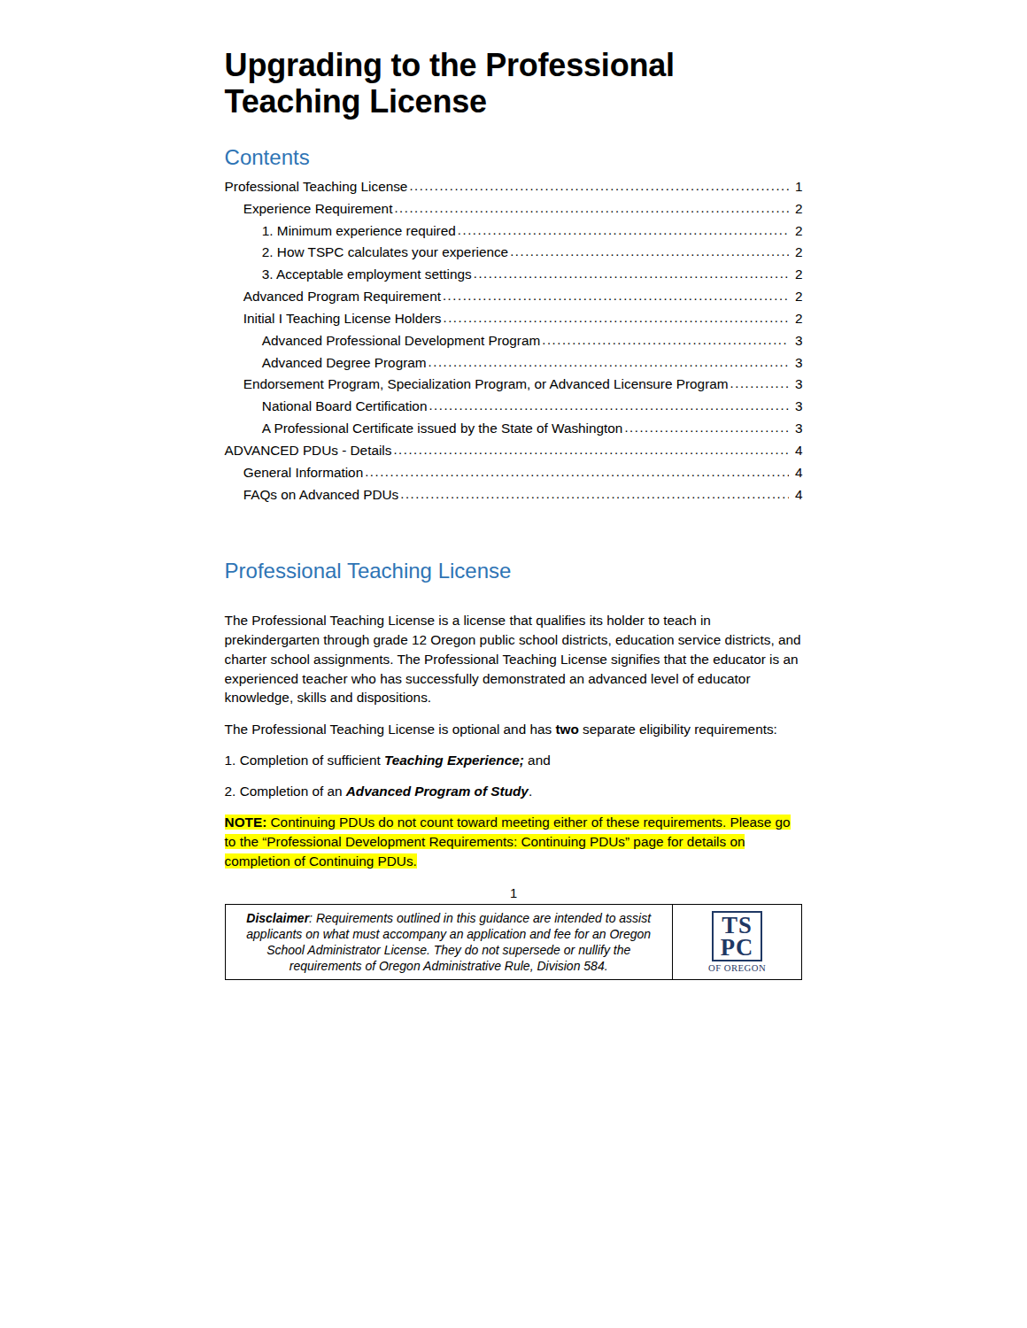Upgrading to the Professional Teaching License
Contents
Professional Teaching License ........................................................................................................... 1
Experience Requirement ................................................................................................. 2
1. Minimum experience required .................................................................................. 2
2. How TSPC calculates your experience ......................................................................... 2
3. Acceptable employment settings ............................................................................... 2
Advanced Program Requirement ..................................................................................... 2
Initial I Teaching License Holders ....................................................................................... 2
Advanced Professional Development Program ................................................................ 3
Advanced Degree Program ......................................................................................... 3
Endorsement Program, Specialization Program, or Advanced Licensure Program ................................ 3
National Board Certification ......................................................................................... 3
A Professional Certificate issued by the State of Washington ......................................................... 3
ADVANCED PDUs - Details ..................................................................................................... 4
General Information ......................................................................................................... 4
FAQs on Advanced PDUs ..................................................................................................... 4
Professional Teaching License
The Professional Teaching License is a license that qualifies its holder to teach in prekindergarten through grade 12 Oregon public school districts, education service districts, and charter school assignments. The Professional Teaching License signifies that the educator is an experienced teacher who has successfully demonstrated an advanced level of educator knowledge, skills and dispositions.
The Professional Teaching License is optional and has two separate eligibility requirements:
1. Completion of sufficient Teaching Experience; and
2. Completion of an Advanced Program of Study.
NOTE: Continuing PDUs do not count toward meeting either of these requirements. Please go to the “Professional Development Requirements: Continuing PDUs” page for details on completion of Continuing PDUs.
1
| Disclaimer : Requirements outlined in this guidance are intended to assist applicants on what must accompany an application and fee for an Oregon School Administrator License. They do not supersede or nullify the requirements of Oregon Administrative Rule, Division 584. | TS PC OF OREGON |